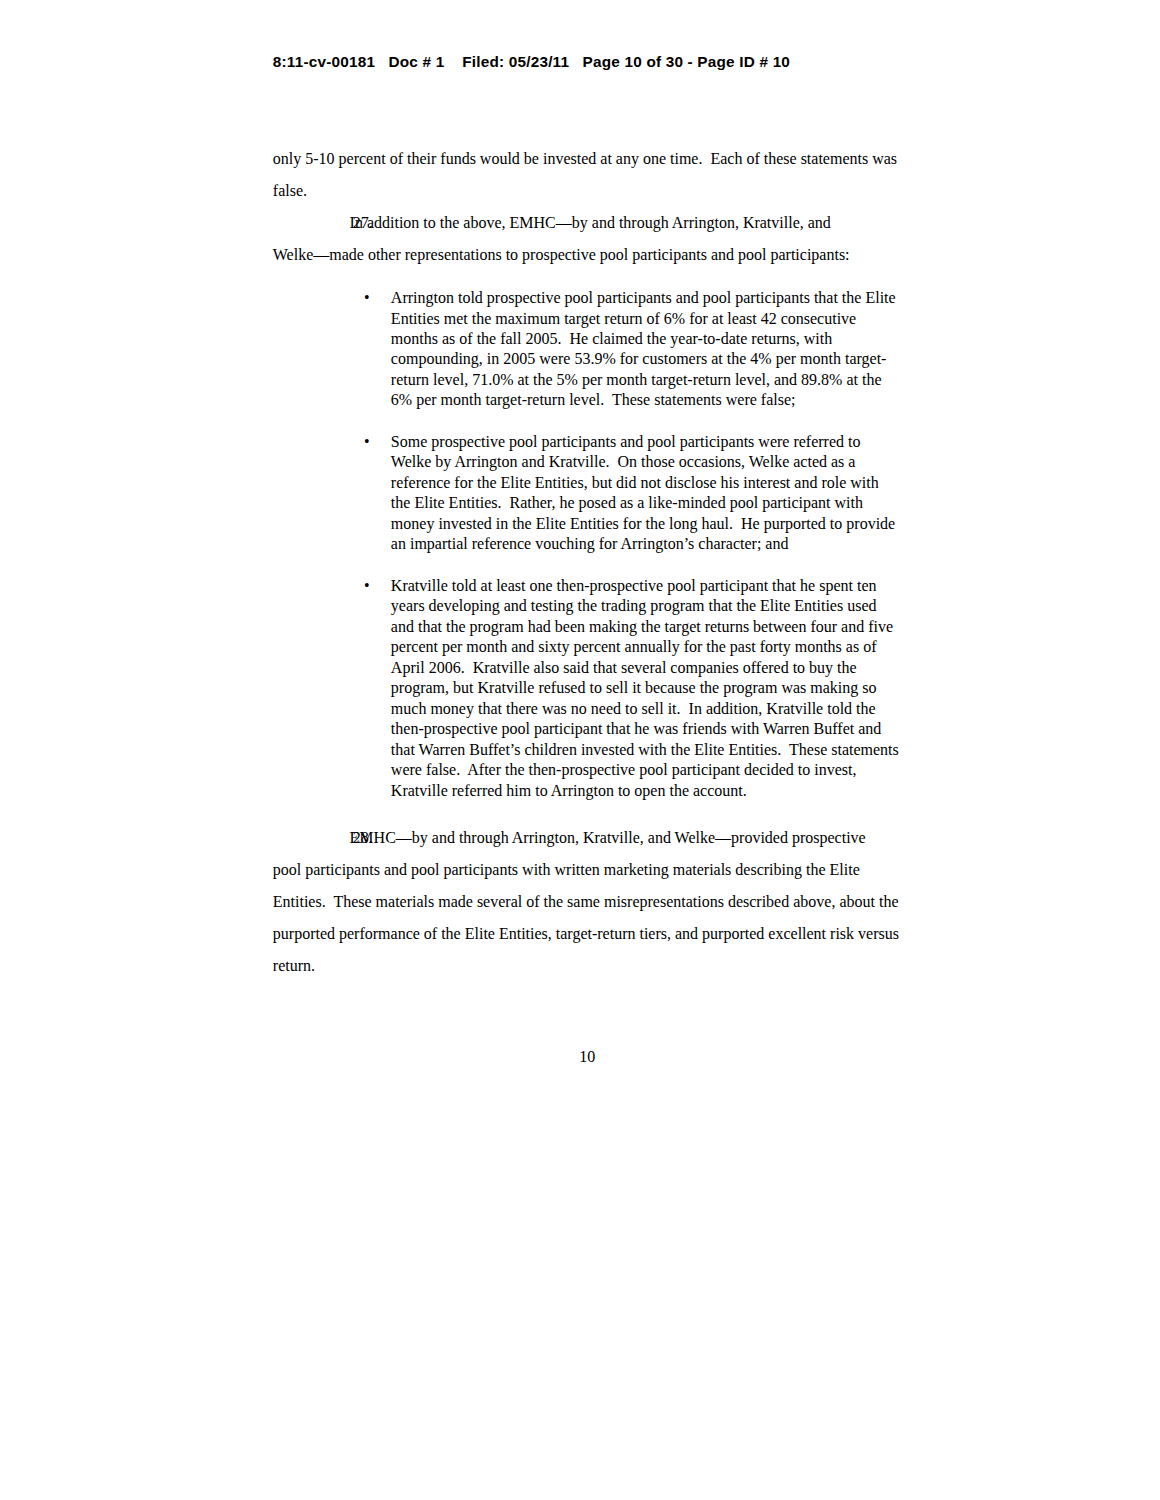8:11-cv-00181 Doc # 1 Filed: 05/23/11 Page 10 of 30 - Page ID # 10
only 5-10 percent of their funds would be invested at any one time. Each of these statements was false.
27. In addition to the above, EMHC—by and through Arrington, Kratville, and
Welke—made other representations to prospective pool participants and pool participants:
Arrington told prospective pool participants and pool participants that the Elite Entities met the maximum target return of 6% for at least 42 consecutive months as of the fall 2005. He claimed the year-to-date returns, with compounding, in 2005 were 53.9% for customers at the 4% per month target-return level, 71.0% at the 5% per month target-return level, and 89.8% at the 6% per month target-return level. These statements were false;
Some prospective pool participants and pool participants were referred to Welke by Arrington and Kratville. On those occasions, Welke acted as a reference for the Elite Entities, but did not disclose his interest and role with the Elite Entities. Rather, he posed as a like-minded pool participant with money invested in the Elite Entities for the long haul. He purported to provide an impartial reference vouching for Arrington’s character; and
Kratville told at least one then-prospective pool participant that he spent ten years developing and testing the trading program that the Elite Entities used and that the program had been making the target returns between four and five percent per month and sixty percent annually for the past forty months as of April 2006. Kratville also said that several companies offered to buy the program, but Kratville refused to sell it because the program was making so much money that there was no need to sell it. In addition, Kratville told the then-prospective pool participant that he was friends with Warren Buffet and that Warren Buffet’s children invested with the Elite Entities. These statements were false. After the then-prospective pool participant decided to invest, Kratville referred him to Arrington to open the account.
28. EMHC—by and through Arrington, Kratville, and Welke—provided prospective
pool participants and pool participants with written marketing materials describing the Elite Entities. These materials made several of the same misrepresentations described above, about the purported performance of the Elite Entities, target-return tiers, and purported excellent risk versus return.
10